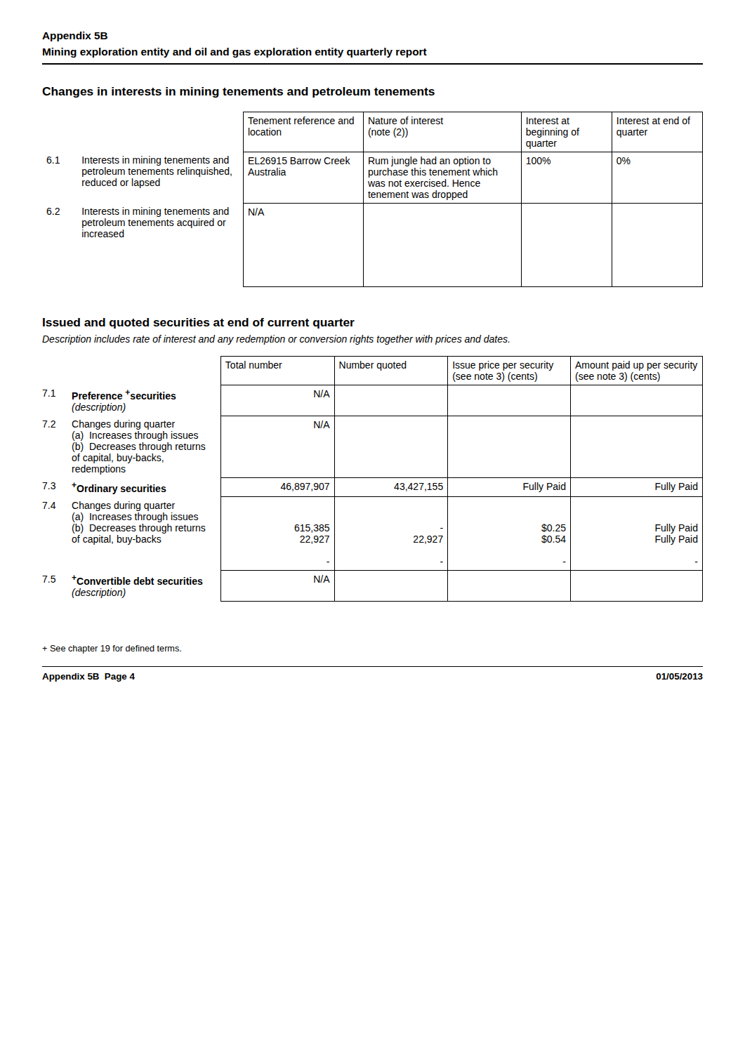Appendix 5B
Mining exploration entity and oil and gas exploration entity quarterly report
Changes in interests in mining tenements and petroleum tenements
| | | Tenement reference and location | Nature of interest (note (2)) | Interest at beginning of quarter | Interest at end of quarter |
| 6.1 | Interests in mining tenements and petroleum tenements relinquished, reduced or lapsed | EL26915 Barrow Creek Australia | Rum jungle had an option to purchase this tenement which was not exercised. Hence tenement was dropped | 100% | 0% |
| 6.2 | Interests in mining tenements and petroleum tenements acquired or increased | N/A | | | |
Issued and quoted securities at end of current quarter
Description includes rate of interest and any redemption or conversion rights together with prices and dates.
| | | Total number | Number quoted | Issue price per security (see note 3) (cents) | Amount paid up per security (see note 3) (cents) |
| 7.1 | Preference + securities (description) | N/A | | | |
| 7.2 | Changes during quarter (a) Increases through issues (b) Decreases through returns of capital, buy-backs, redemptions | N/A | | | |
| 7.3 | + Ordinary securities | 46,897,907 | 43,427,155 | Fully Paid | Fully Paid |
| 7.4 | Changes during quarter (a) Increases through issues (b) Decreases through returns of capital, buy-backs | 615,385 22,927 - | - 22,927 - | $0.25 $0.54 - | Fully Paid Fully Paid - |
| 7.5 | + Convertible debt securities (description) | N/A | | | |
+ See chapter 19 for defined terms.
Appendix 5B Page 4 01/05/2013